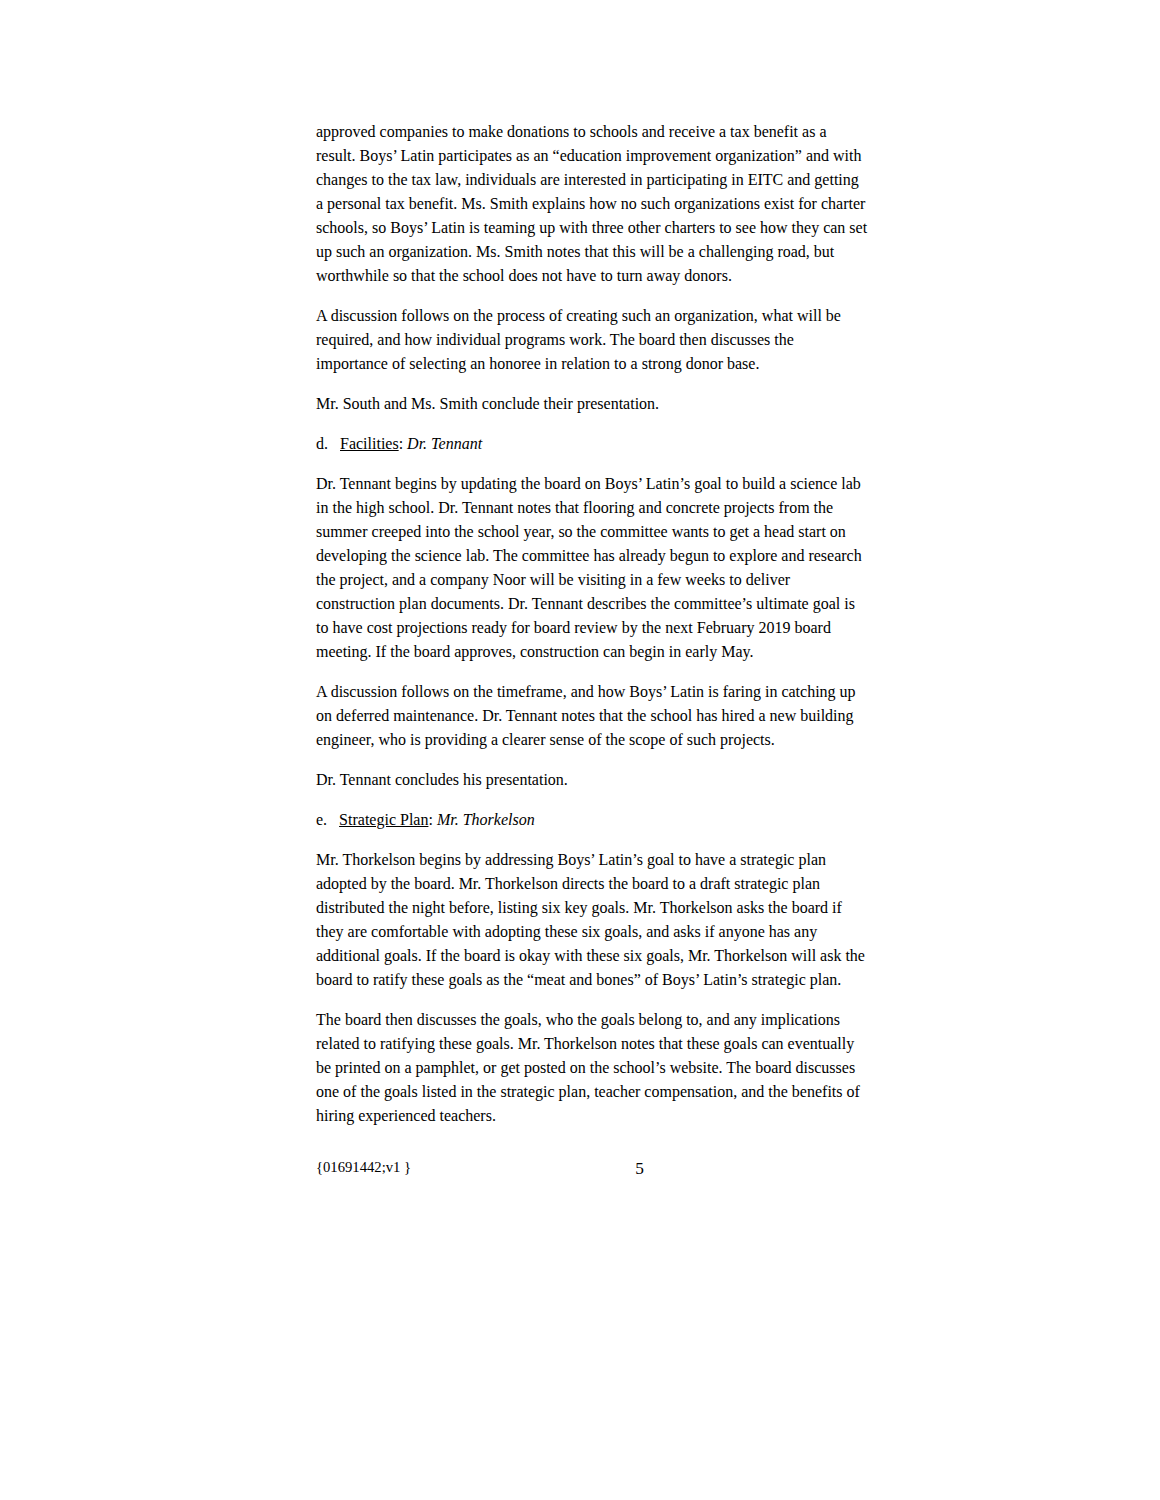approved companies to make donations to schools and receive a tax benefit as a result. Boys’ Latin participates as an “education improvement organization” and with changes to the tax law, individuals are interested in participating in EITC and getting a personal tax benefit. Ms. Smith explains how no such organizations exist for charter schools, so Boys’ Latin is teaming up with three other charters to see how they can set up such an organization. Ms. Smith notes that this will be a challenging road, but worthwhile so that the school does not have to turn away donors.
A discussion follows on the process of creating such an organization, what will be required, and how individual programs work. The board then discusses the importance of selecting an honoree in relation to a strong donor base.
Mr. South and Ms. Smith conclude their presentation.
d. Facilities: Dr. Tennant
Dr. Tennant begins by updating the board on Boys’ Latin’s goal to build a science lab in the high school. Dr. Tennant notes that flooring and concrete projects from the summer creeped into the school year, so the committee wants to get a head start on developing the science lab. The committee has already begun to explore and research the project, and a company Noor will be visiting in a few weeks to deliver construction plan documents. Dr. Tennant describes the committee’s ultimate goal is to have cost projections ready for board review by the next February 2019 board meeting. If the board approves, construction can begin in early May.
A discussion follows on the timeframe, and how Boys’ Latin is faring in catching up on deferred maintenance. Dr. Tennant notes that the school has hired a new building engineer, who is providing a clearer sense of the scope of such projects.
Dr. Tennant concludes his presentation.
e. Strategic Plan: Mr. Thorkelson
Mr. Thorkelson begins by addressing Boys’ Latin’s goal to have a strategic plan adopted by the board. Mr. Thorkelson directs the board to a draft strategic plan distributed the night before, listing six key goals. Mr. Thorkelson asks the board if they are comfortable with adopting these six goals, and asks if anyone has any additional goals. If the board is okay with these six goals, Mr. Thorkelson will ask the board to ratify these goals as the “meat and bones” of Boys’ Latin’s strategic plan.
The board then discusses the goals, who the goals belong to, and any implications related to ratifying these goals. Mr. Thorkelson notes that these goals can eventually be printed on a pamphlet, or get posted on the school’s website. The board discusses one of the goals listed in the strategic plan, teacher compensation, and the benefits of hiring experienced teachers.
{01691442;v1 }
5